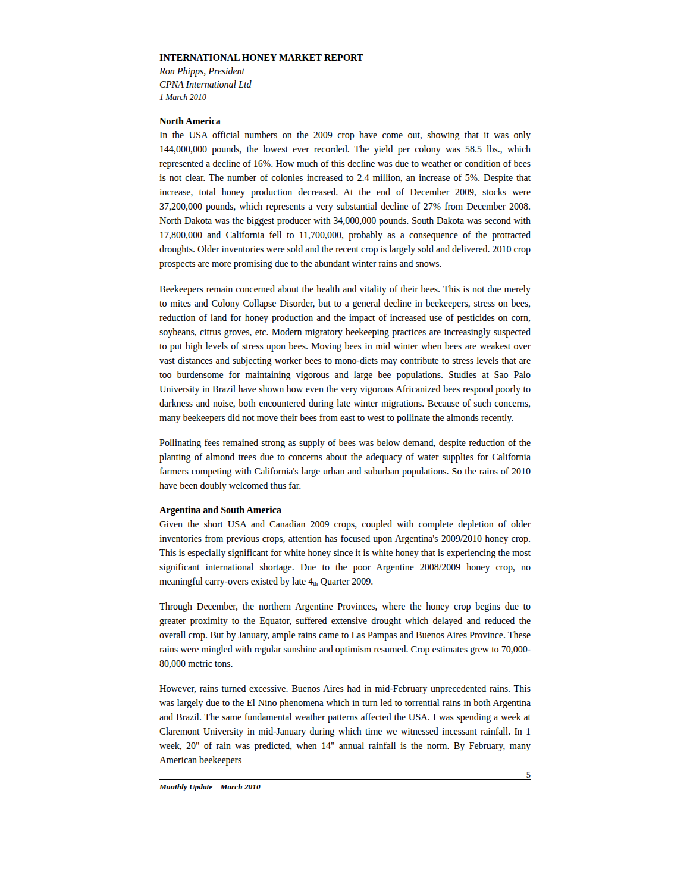INTERNATIONAL HONEY MARKET REPORT
Ron Phipps, President
CPNA International Ltd
1 March 2010
North America
In the USA official numbers on the 2009 crop have come out, showing that it was only 144,000,000 pounds, the lowest ever recorded. The yield per colony was 58.5 lbs., which represented a decline of 16%. How much of this decline was due to weather or condition of bees is not clear. The number of colonies increased to 2.4 million, an increase of 5%. Despite that increase, total honey production decreased. At the end of December 2009, stocks were 37,200,000 pounds, which represents a very substantial decline of 27% from December 2008. North Dakota was the biggest producer with 34,000,000 pounds. South Dakota was second with 17,800,000 and California fell to 11,700,000, probably as a consequence of the protracted droughts. Older inventories were sold and the recent crop is largely sold and delivered. 2010 crop prospects are more promising due to the abundant winter rains and snows.
Beekeepers remain concerned about the health and vitality of their bees. This is not due merely to mites and Colony Collapse Disorder, but to a general decline in beekeepers, stress on bees, reduction of land for honey production and the impact of increased use of pesticides on corn, soybeans, citrus groves, etc. Modern migratory beekeeping practices are increasingly suspected to put high levels of stress upon bees. Moving bees in mid winter when bees are weakest over vast distances and subjecting worker bees to mono-diets may contribute to stress levels that are too burdensome for maintaining vigorous and large bee populations. Studies at Sao Palo University in Brazil have shown how even the very vigorous Africanized bees respond poorly to darkness and noise, both encountered during late winter migrations. Because of such concerns, many beekeepers did not move their bees from east to west to pollinate the almonds recently.
Pollinating fees remained strong as supply of bees was below demand, despite reduction of the planting of almond trees due to concerns about the adequacy of water supplies for California farmers competing with California's large urban and suburban populations. So the rains of 2010 have been doubly welcomed thus far.
Argentina and South America
Given the short USA and Canadian 2009 crops, coupled with complete depletion of older inventories from previous crops, attention has focused upon Argentina's 2009/2010 honey crop. This is especially significant for white honey since it is white honey that is experiencing the most significant international shortage. Due to the poor Argentine 2008/2009 honey crop, no meaningful carry-overs existed by late 4th Quarter 2009.
Through December, the northern Argentine Provinces, where the honey crop begins due to greater proximity to the Equator, suffered extensive drought which delayed and reduced the overall crop. But by January, ample rains came to Las Pampas and Buenos Aires Province. These rains were mingled with regular sunshine and optimism resumed. Crop estimates grew to 70,000-80,000 metric tons.
However, rains turned excessive. Buenos Aires had in mid-February unprecedented rains. This was largely due to the El Nino phenomena which in turn led to torrential rains in both Argentina and Brazil. The same fundamental weather patterns affected the USA. I was spending a week at Claremont University in mid-January during which time we witnessed incessant rainfall. In 1 week, 20" of rain was predicted, when 14" annual rainfall is the norm. By February, many American beekeepers
5 Monthly Update – March 2010